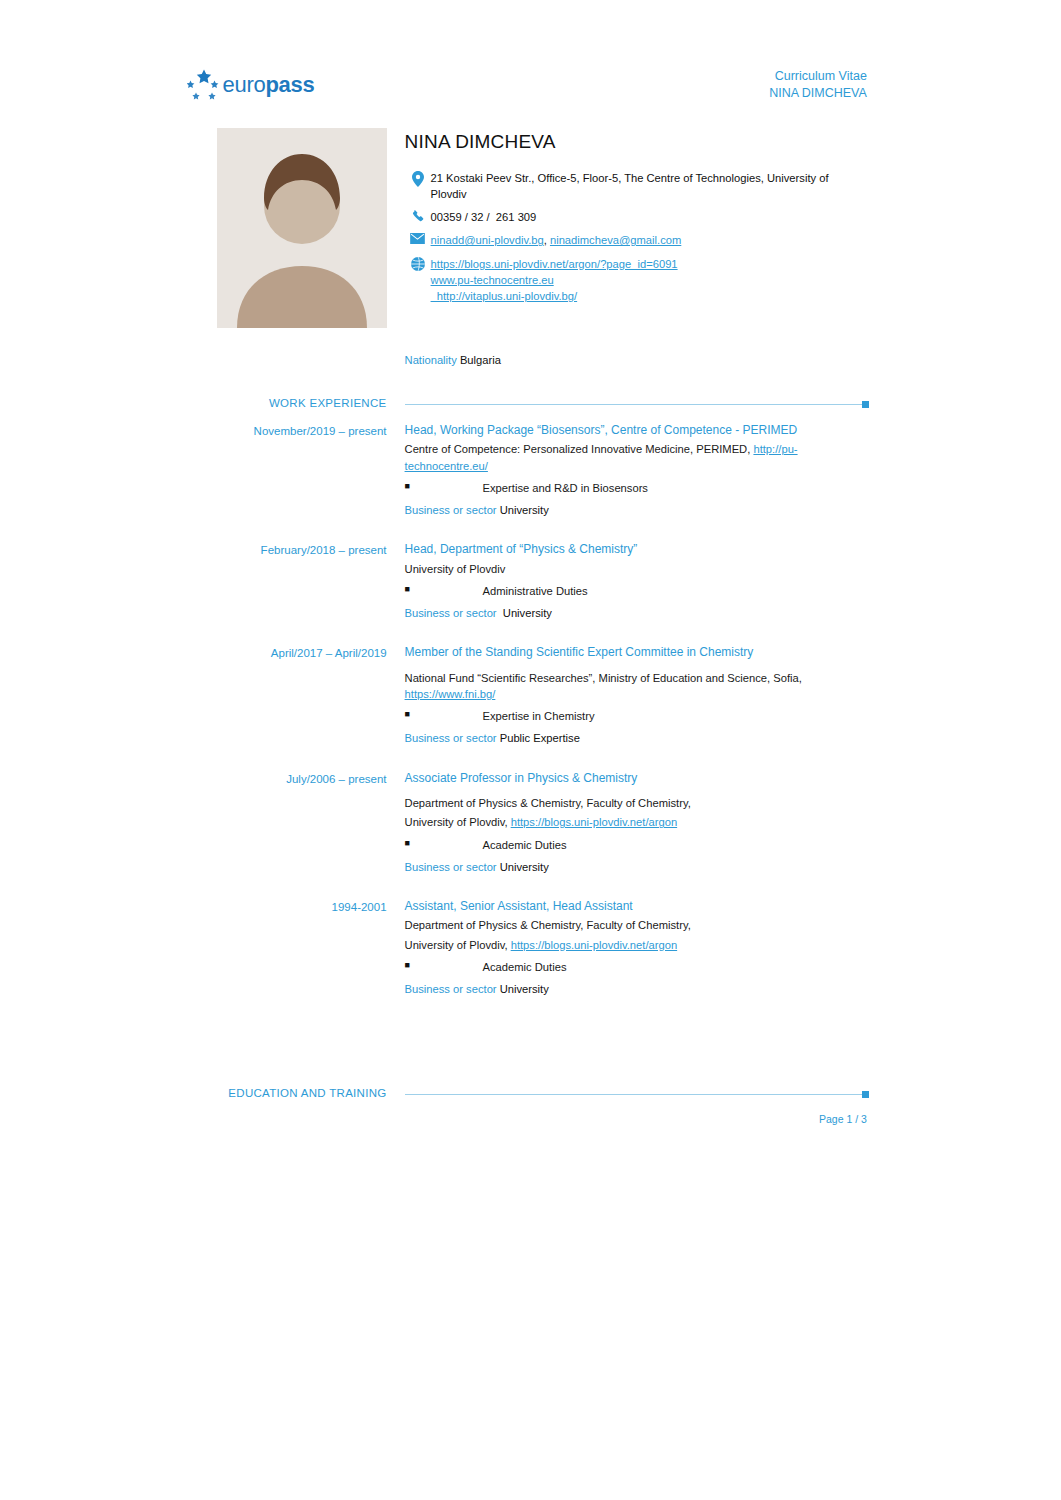europass
Curriculum Vitae
NINA DIMCHEVA
ADMINISTRATIVE
INFORMATION
NINA DIMCHEVA
21 Kostaki Peev Str., Office-5, Floor-5, The Centre of Technologies, University of Plovdiv
00359 / 32 / 261 309
ninadd@uni-plovdiv.bg, ninadimcheva@gmail.com
https://blogs.uni-plovdiv.net/argon/?page_id=6091 www.pu-technocentre.eu http://vitaplus.uni-plovdiv.bg/
Nationality Bulgaria
WORK EXPERIENCE
November/2019 – present
Head, Working Package “Biosensors”, Centre of Competence - PERIMED
Centre of Competence: Personalized Innovative Medicine, PERIMED, http://pu-technocentre.eu/
Expertise and R&D in Biosensors
Business or sector University
February/2018 – present
Head, Department of “Physics & Chemistry”
University of Plovdiv
Administrative Duties
Business or sector University
April/2017 – April/2019
Member of the Standing Scientific Expert Committee in Chemistry
National Fund “Scientific Researches”, Ministry of Education and Science, Sofia, https://www.fni.bg/
Expertise in Chemistry
Business or sector Public Expertise
July/2006 – present
Associate Professor in Physics & Chemistry
Department of Physics & Chemistry, Faculty of Chemistry,
University of Plovdiv, https://blogs.uni-plovdiv.net/argon
Academic Duties
Business or sector University
1994-2001
Assistant, Senior Assistant, Head Assistant
Department of Physics & Chemistry, Faculty of Chemistry,
University of Plovdiv, https://blogs.uni-plovdiv.net/argon
Academic Duties
Business or sector University
EDUCATION AND TRAINING
Page 1 / 3